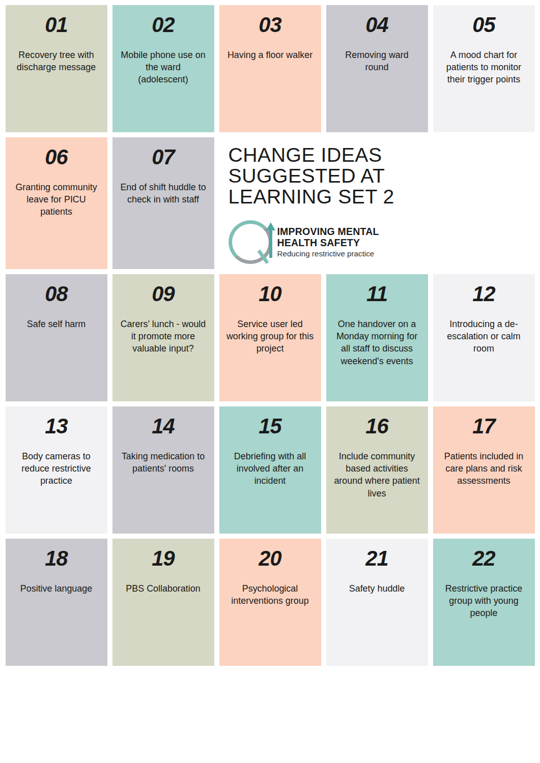01
Recovery tree with discharge message
02
Mobile phone use on the ward (adolescent)
03
Having a floor walker
04
Removing ward round
05
A mood chart for patients to monitor their trigger points
06
Granting community leave for PICU patients
07
End of shift huddle to check in with staff
CHANGE IDEAS
SUGGESTED AT
LEARNING SET 2
IMPROVING MENTAL
HEALTH SAFETY
Reducing restrictive practice
08
Safe self harm
09
Carers' lunch - would it promote more valuable input?
10
Service user led working group for this project
11
One handover on a Monday morning for all staff to discuss weekend's events
12
Introducing a de-escalation or calm room
13
Body cameras to reduce restrictive practice
14
Taking medication to patients' rooms
15
Debriefing with all involved after an incident
16
Include community based activities around where patient lives
17
Patients included in care plans and risk assessments
18
Positive language
19
PBS Collaboration
20
Psychological interventions group
21
Safety huddle
22
Restrictive practice group with young people